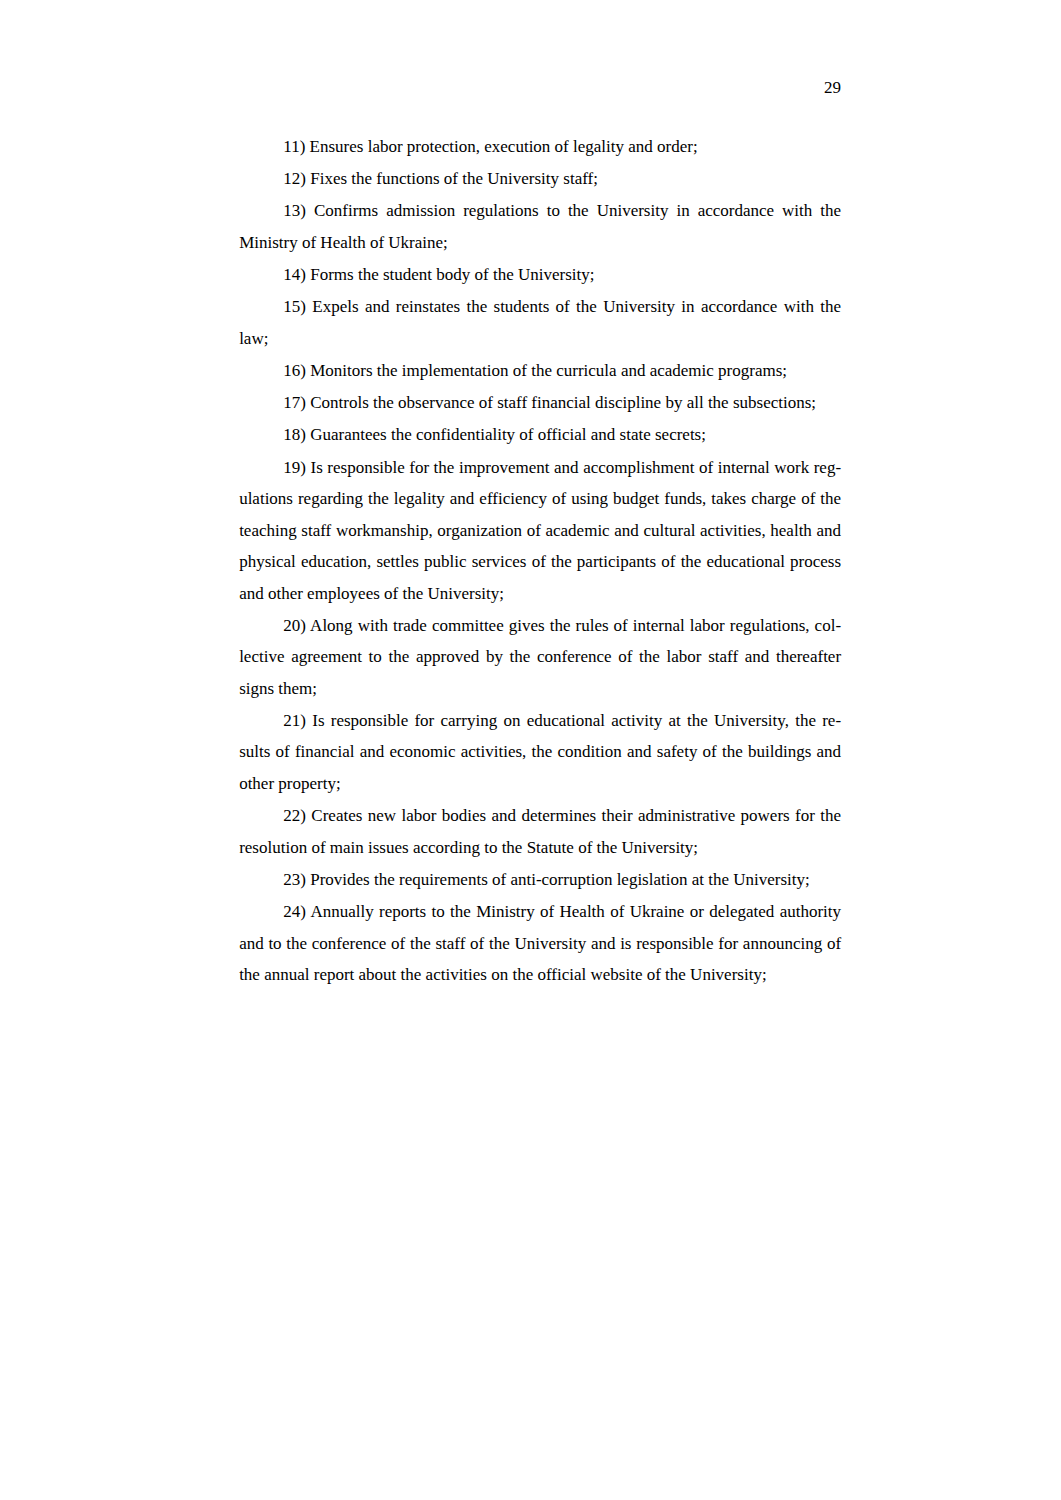29
11) Ensures labor protection, execution of legality and order;
12) Fixes the functions of the University staff;
13) Confirms admission regulations to the University in accordance with the Ministry of Health of Ukraine;
14) Forms the student body of the University;
15) Expels and reinstates the students of the University in accordance with the law;
16) Monitors the implementation of the curricula and academic programs;
17) Controls the observance of staff financial discipline by all the subsections;
18) Guarantees the confidentiality of official and state secrets;
19) Is responsible for the improvement and accomplishment of internal work regulations regarding the legality and efficiency of using budget funds, takes charge of the teaching staff workmanship, organization of academic and cultural activities, health and physical education, settles public services of the participants of the educational process and other employees of the University;
20) Along with trade committee gives the rules of internal labor regulations, collective agreement to the approved by the conference of the labor staff and thereafter signs them;
21) Is responsible for carrying on educational activity at the University, the results of financial and economic activities, the condition and safety of the buildings and other property;
22) Creates new labor bodies and determines their administrative powers for the resolution of main issues according to the Statute of the University;
23) Provides the requirements of anti-corruption legislation at the University;
24) Annually reports to the Ministry of Health of Ukraine or delegated authority and to the conference of the staff of the University and is responsible for announcing of the annual report about the activities on the official website of the University;